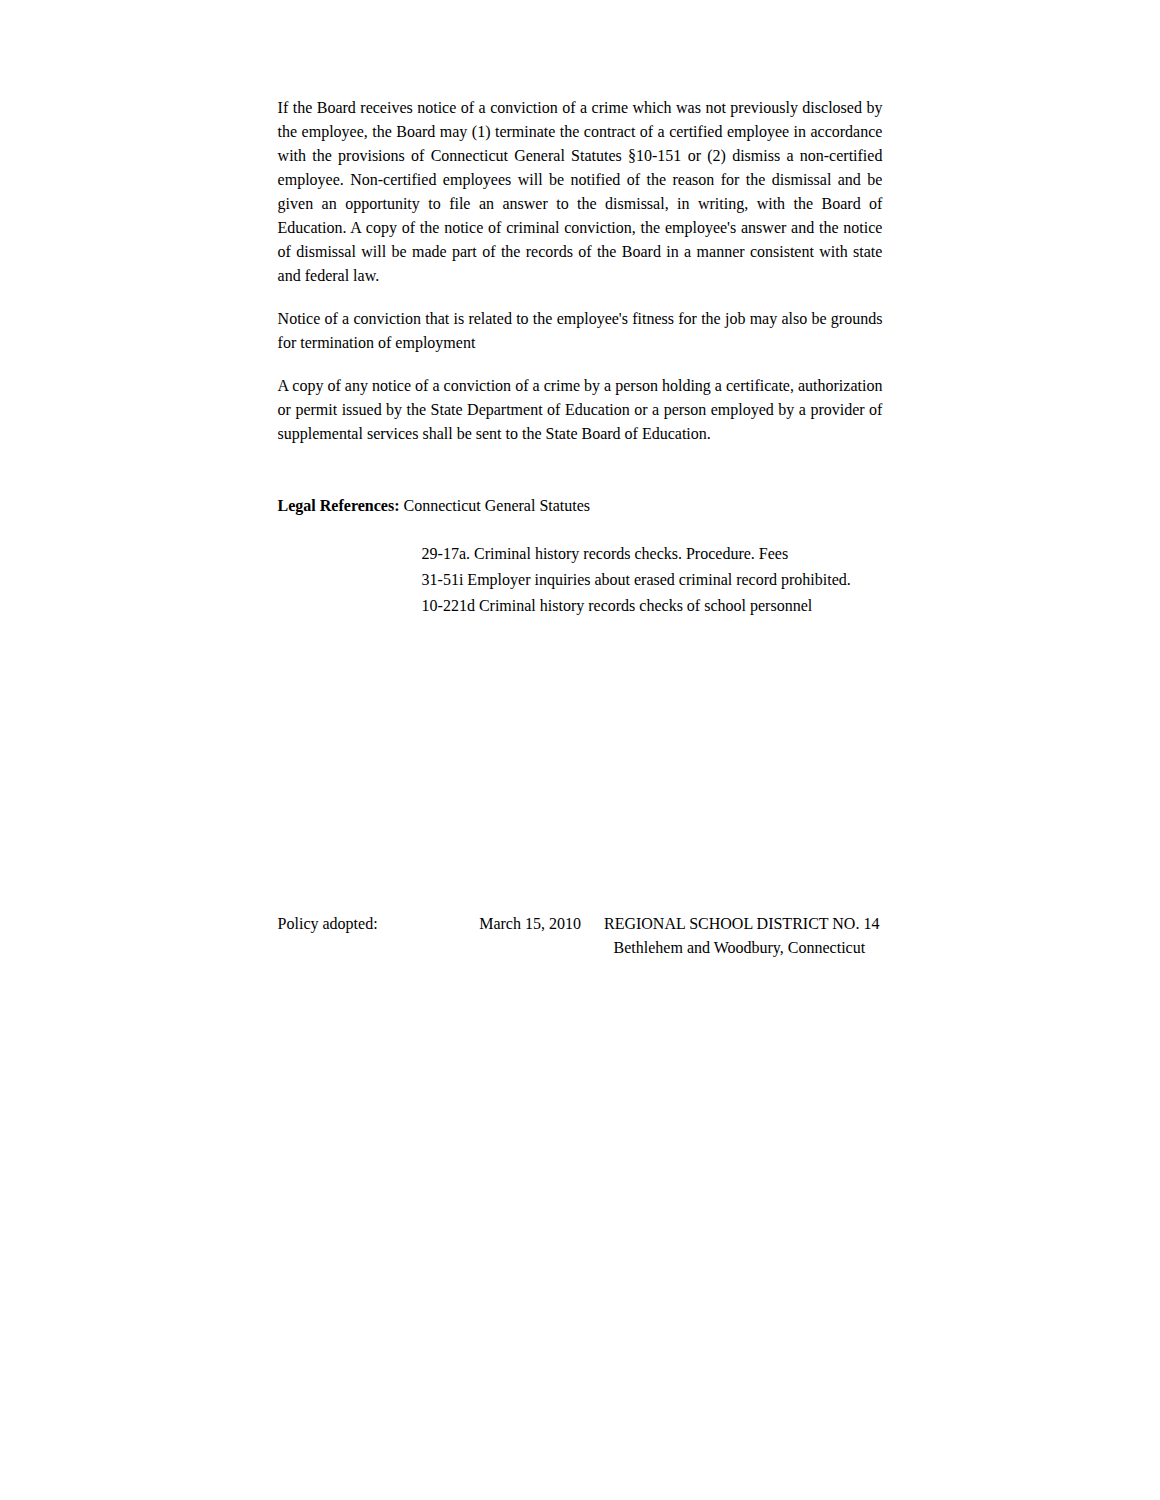If the Board receives notice of a conviction of a crime which was not previously disclosed by the employee, the Board may (1) terminate the contract of a certified employee in accordance with the provisions of Connecticut General Statutes §10-151 or (2) dismiss a non-certified employee. Non-certified employees will be notified of the reason for the dismissal and be given an opportunity to file an answer to the dismissal, in writing, with the Board of Education. A copy of the notice of criminal conviction, the employee's answer and the notice of dismissal will be made part of the records of the Board in a manner consistent with state and federal law.
Notice of a conviction that is related to the employee's fitness for the job may also be grounds for termination of employment
A copy of any notice of a conviction of a crime by a person holding a certificate, authorization or permit issued by the State Department of Education or a person employed by a provider of supplemental services shall be sent to the State Board of Education.
Legal References: Connecticut General Statutes
29-17a. Criminal history records checks. Procedure. Fees
31-51i Employer inquiries about erased criminal record prohibited.
10-221d Criminal history records checks of school personnel
Policy adopted:
March 15, 2010
REGIONAL SCHOOL DISTRICT NO. 14
Bethlehem and Woodbury, Connecticut